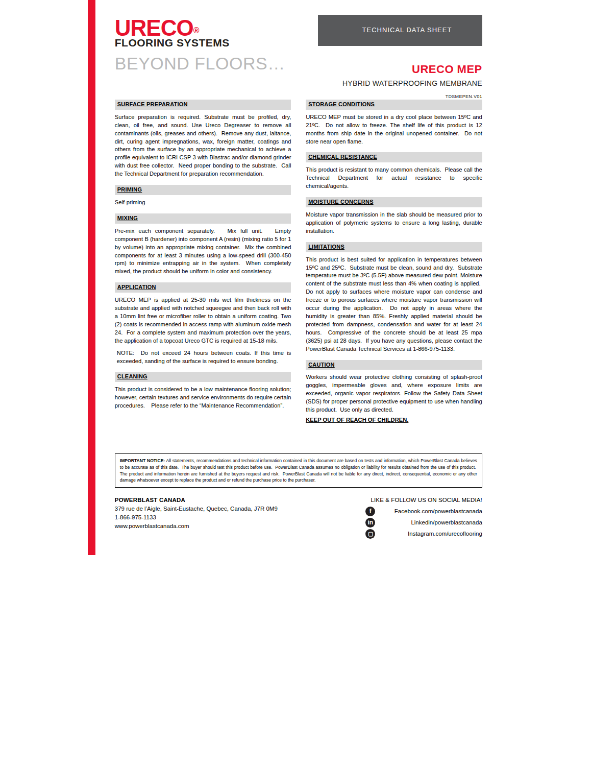URECO®
FLOORING SYSTEMS
BEYOND FLOORS…
TECHNICAL DATA SHEET
URECO MEP
HYBRID WATERPROOFING MEMBRANE
TDSMEPEN.V01
SURFACE PREPARATION
Surface preparation is required. Substrate must be profiled, dry, clean, oil free, and sound. Use Ureco Degreaser to remove all contaminants (oils, greases and others). Remove any dust, laitance, dirt, curing agent impregnations, wax, foreign matter, coatings and others from the surface by an appropriate mechanical to achieve a profile equivalent to ICRI CSP 3 with Blastrac and/or diamond grinder with dust free collector. Need proper bonding to the substrate. Call the Technical Department for preparation recommendation.
PRIMING
Self-priming
MIXING
Pre-mix each component separately. Mix full unit. Empty component B (hardener) into component A (resin) (mixing ratio 5 for 1 by volume) into an appropriate mixing container. Mix the combined components for at least 3 minutes using a low-speed drill (300-450 rpm) to minimize entrapping air in the system. When completely mixed, the product should be uniform in color and consistency.
APPLICATION
URECO MEP is applied at 25-30 mils wet film thickness on the substrate and applied with notched squeegee and then back roll with a 10mm lint free or microfiber roller to obtain a uniform coating. Two (2) coats is recommended in access ramp with aluminum oxide mesh 24. For a complete system and maximum protection over the years, the application of a topcoat Ureco GTC is required at 15-18 mils.
NOTE: Do not exceed 24 hours between coats. If this time is exceeded, sanding of the surface is required to ensure bonding.
CLEANING
This product is considered to be a low maintenance flooring solution; however, certain textures and service environments do require certain procedures. Please refer to the “Maintenance Recommendation”.
STORAGE CONDITIONS
URECO MEP must be stored in a dry cool place between 15ºC and 21ºC. Do not allow to freeze. The shelf life of this product is 12 months from ship date in the original unopened container. Do not store near open flame.
CHEMICAL RESISTANCE
This product is resistant to many common chemicals. Please call the Technical Department for actual resistance to specific chemical/agents.
MOISTURE CONCERNS
Moisture vapor transmission in the slab should be measured prior to application of polymeric systems to ensure a long lasting, durable installation.
LIMITATIONS
This product is best suited for application in temperatures between 15ºC and 25ºC. Substrate must be clean, sound and dry. Substrate temperature must be 3ºC (5.5F) above measured dew point. Moisture content of the substrate must less than 4% when coating is applied. Do not apply to surfaces where moisture vapor can condense and freeze or to porous surfaces where moisture vapor transmission will occur during the application. Do not apply in areas where the humidity is greater than 85%. Freshly applied material should be protected from dampness, condensation and water for at least 24 hours. Compressive of the concrete should be at least 25 mpa (3625) psi at 28 days. If you have any questions, please contact the PowerBlast Canada Technical Services at 1-866-975-1133.
CAUTION
Workers should wear protective clothing consisting of splash-proof goggles, impermeable gloves and, where exposure limits are exceeded, organic vapor respirators. Follow the Safety Data Sheet (SDS) for proper personal protective equipment to use when handling this product. Use only as directed.
KEEP OUT OF REACH OF CHILDREN.
IMPORTANT NOTICE- All statements, recommendations and technical information contained in this document are based on tests and information, which PowerBlast Canada believes to be accurate as of this date. The buyer should test this product before use. PowerBlast Canada assumes no obligation or liability for results obtained from the use of this product. The product and information herein are furnished at the buyers request and risk. PowerBlast Canada will not be liable for any direct, indirect, consequential, economic or any other damage whatsoever except to replace the product and or refund the purchase price to the purchaser.
POWERBLAST CANADA
379 rue de l’Aigle, Saint-Eustache, Quebec, Canada, J7R 0M9
1-866-975-1133
www.powerblastcanada.com
LIKE & FOLLOW US ON SOCIAL MEDIA!
f
Facebook.com/powerblastcanada
in
Linkedin/powerblastcanada
▢
Instagram.com/urecoflooring
urecoflooring